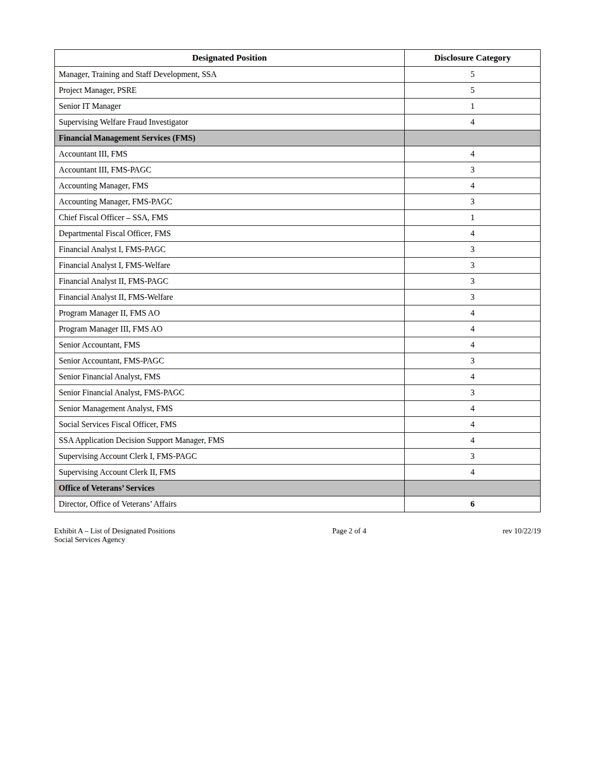| Designated Position | Disclosure Category |
| --- | --- |
| Manager, Training and Staff Development, SSA | 5 |
| Project Manager, PSRE | 5 |
| Senior IT Manager | 1 |
| Supervising Welfare Fraud Investigator | 4 |
| Financial Management Services (FMS) | |
| Accountant III, FMS | 4 |
| Accountant III, FMS-PAGC | 3 |
| Accounting Manager, FMS | 4 |
| Accounting Manager, FMS-PAGC | 3 |
| Chief Fiscal Officer – SSA, FMS | 1 |
| Departmental Fiscal Officer, FMS | 4 |
| Financial Analyst I, FMS-PAGC | 3 |
| Financial Analyst I, FMS-Welfare | 3 |
| Financial Analyst II, FMS-PAGC | 3 |
| Financial Analyst II, FMS-Welfare | 3 |
| Program Manager II, FMS AO | 4 |
| Program Manager III, FMS AO | 4 |
| Senior Accountant, FMS | 4 |
| Senior Accountant, FMS-PAGC | 3 |
| Senior Financial Analyst, FMS | 4 |
| Senior Financial Analyst, FMS-PAGC | 3 |
| Senior Management Analyst, FMS | 4 |
| Social Services Fiscal Officer, FMS | 4 |
| SSA Application Decision Support Manager, FMS | 4 |
| Supervising Account Clerk I, FMS-PAGC | 3 |
| Supervising Account Clerk II, FMS | 4 |
| Office of Veterans’ Services | |
| Director, Office of Veterans’ Affairs | 6 |
Exhibit A – List of Designated Positions
Social Services Agency
Page 2 of 4
rev 10/22/19